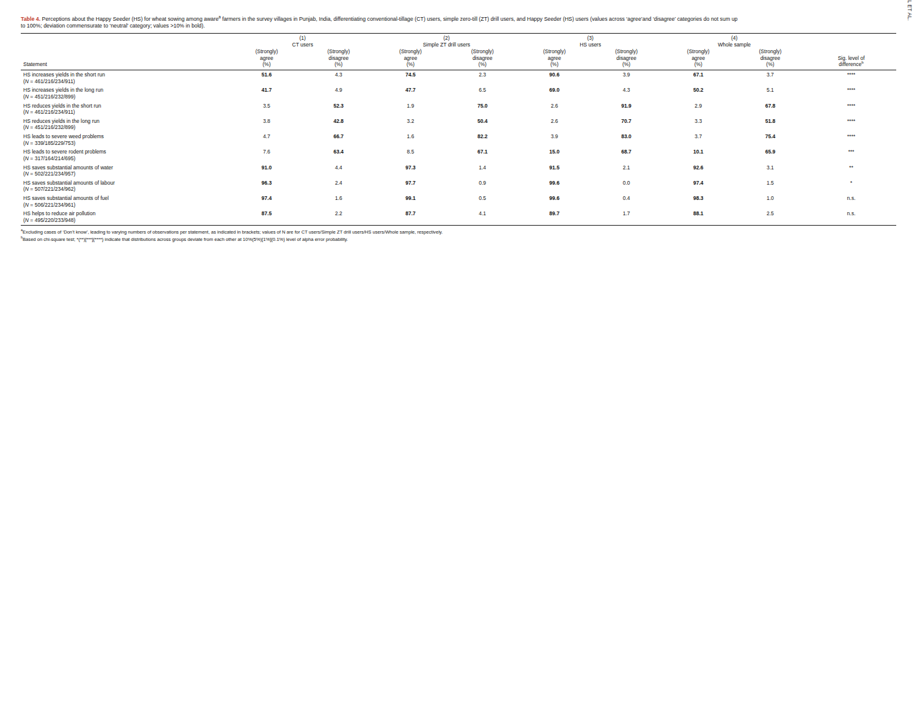12 A. KEIL ET AL.
Table 4. Perceptions about the Happy Seeder (HS) for wheat sowing among awarea farmers in the survey villages in Punjab, India, differentiating conventional-tillage (CT) users, simple zero-till (ZT) drill users, and Happy Seeder (HS) users (values across ‘agree’and ‘disagree’ categories do not sum up to 100%; deviation commensurate to ‘neutral’ category; values >10% in bold).
| | (1) CT users | (2) Simple ZT drill users | (3) HS users | (4) Whole sample | |
| --- | --- | --- | --- | --- | --- |
| Statement | (Strongly) agree (%) | (Strongly) disagree (%) | (Strongly) agree (%) | (Strongly) disagree (%) | (Strongly) agree (%) | (Strongly) disagree (%) | (Strongly) agree (%) | (Strongly) disagree (%) | Sig. level of difference b |
| HS increases yields in the short run ( N = 461/216/234/911) | 51.6 | 4.3 | 74.5 | 2.3 | 90.6 | 3.9 | 67.1 | 3.7 | **** |
| HS increases yields in the long run ( N = 451/216/232/899) | 41.7 | 4.9 | 47.7 | 6.5 | 69.0 | 4.3 | 50.2 | 5.1 | **** |
| HS reduces yields in the short run ( N = 461/216/234/911) | 3.5 | 52.3 | 1.9 | 75.0 | 2.6 | 91.9 | 2.9 | 67.8 | **** |
| HS reduces yields in the long run ( N = 451/216/232/899) | 3.8 | 42.8 | 3.2 | 50.4 | 2.6 | 70.7 | 3.3 | 51.8 | **** |
| HS leads to severe weed problems ( N = 339/185/229/753) | 4.7 | 66.7 | 1.6 | 82.2 | 3.9 | 83.0 | 3.7 | 75.4 | **** |
| HS leads to severe rodent problems ( N = 317/164/214/695) | 7.6 | 63.4 | 8.5 | 67.1 | 15.0 | 68.7 | 10.1 | 65.9 | *** |
| HS saves substantial amounts of water ( N = 502/221/234/957) | 91.0 | 4.4 | 97.3 | 1.4 | 91.5 | 2.1 | 92.6 | 3.1 | ** |
| HS saves substantial amounts of labour ( N = 507/221/234/962) | 96.3 | 2.4 | 97.7 | 0.9 | 99.6 | 0.0 | 97.4 | 1.5 | * |
| HS saves substantial amounts of fuel ( N = 506/221/234/961) | 97.4 | 1.6 | 99.1 | 0.5 | 99.6 | 0.4 | 98.3 | 1.0 | n.s. |
| HS helps to reduce air pollution ( N = 495/220/233/948) | 87.5 | 2.2 | 87.7 | 4.1 | 89.7 | 1.7 | 88.1 | 2.5 | n.s. |
aExcluding cases of ‘Don’t know’, leading to varying numbers of observations per statement, as indicated in brackets; values of N are for CT users/Simple ZT drill users/HS users/Whole sample, respectively.
bBased on chi-square test; *(**)[***]{****} indicate that distributions across groups deviate from each other at 10%(5%)[1%]{0.1%} level of alpha error probability.